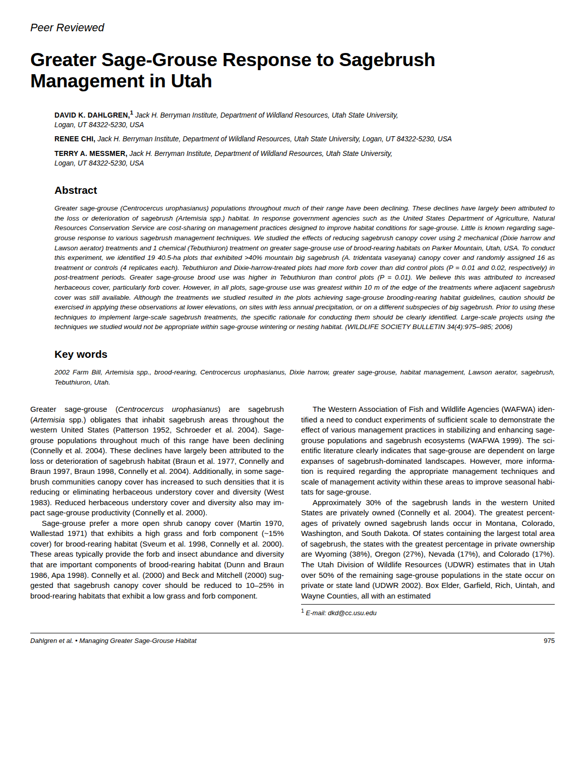Peer Reviewed
Greater Sage-Grouse Response to Sagebrush
Management in Utah
DAVID K. DAHLGREN,1 Jack H. Berryman Institute, Department of Wildland Resources, Utah State University,
Logan, UT 84322-5230, USA
RENEE CHI, Jack H. Berryman Institute, Department of Wildland Resources, Utah State University, Logan, UT 84322-5230, USA
TERRY A. MESSMER, Jack H. Berryman Institute, Department of Wildland Resources, Utah State University,
Logan, UT 84322-5230, USA
Abstract
Greater sage-grouse (Centrocercus urophasianus) populations throughout much of their range have been declining. These declines have largely been attributed to the loss or deterioration of sagebrush (Artemisia spp.) habitat. In response government agencies such as the United States Department of Agriculture, Natural Resources Conservation Service are cost-sharing on management practices designed to improve habitat conditions for sage-grouse. Little is known regarding sage-grouse response to various sagebrush management techniques. We studied the effects of reducing sagebrush canopy cover using 2 mechanical (Dixie harrow and Lawson aerator) treatments and 1 chemical (Tebuthiuron) treatment on greater sage-grouse use of brood-rearing habitats on Parker Mountain, Utah, USA. To conduct this experiment, we identified 19 40.5-ha plots that exhibited >40% mountain big sagebrush (A. tridentata vaseyana) canopy cover and randomly assigned 16 as treatment or controls (4 replicates each). Tebuthiuron and Dixie-harrow-treated plots had more forb cover than did control plots (P = 0.01 and 0.02, respectively) in post-treatment periods. Greater sage-grouse brood use was higher in Tebuthiuron than control plots (P = 0.01). We believe this was attributed to increased herbaceous cover, particularly forb cover. However, in all plots, sage-grouse use was greatest within 10 m of the edge of the treatments where adjacent sagebrush cover was still available. Although the treatments we studied resulted in the plots achieving sage-grouse brooding-rearing habitat guidelines, caution should be exercised in applying these observations at lower elevations, on sites with less annual precipitation, or on a different subspecies of big sagebrush. Prior to using these techniques to implement large-scale sagebrush treatments, the specific rationale for conducting them should be clearly identified. Large-scale projects using the techniques we studied would not be appropriate within sage-grouse wintering or nesting habitat. (WILDLIFE SOCIETY BULLETIN 34(4):975–985; 2006)
Key words
2002 Farm Bill, Artemisia spp., brood-rearing, Centrocercus urophasianus, Dixie harrow, greater sage-grouse, habitat management, Lawson aerator, sagebrush, Tebuthiuron, Utah.
Greater sage-grouse (Centrocercus urophasianus) are sagebrush (Artemisia spp.) obligates that inhabit sagebrush areas throughout the western United States (Patterson 1952, Schroeder et al. 2004). Sage-grouse populations throughout much of this range have been declining (Connelly et al. 2004). These declines have largely been attributed to the loss or deterioration of sagebrush habitat (Braun et al. 1977, Connelly and Braun 1997, Braun 1998, Connelly et al. 2004). Additionally, in some sagebrush communities canopy cover has increased to such densities that it is reducing or eliminating herbaceous understory cover and diversity (West 1983). Reduced herbaceous understory cover and diversity also may impact sage-grouse productivity (Connelly et al. 2000).
Sage-grouse prefer a more open shrub canopy cover (Martin 1970, Wallestad 1971) that exhibits a high grass and forb component (~15% cover) for brood-rearing habitat (Sveum et al. 1998, Connelly et al. 2000). These areas typically provide the forb and insect abundance and diversity that are important components of brood-rearing habitat (Dunn and Braun 1986, Apa 1998). Connelly et al. (2000) and Beck and Mitchell (2000) suggested that sagebrush canopy cover should be reduced to 10–25% in brood-rearing habitats that exhibit a low grass and forb component.
The Western Association of Fish and Wildlife Agencies (WAFWA) identified a need to conduct experiments of sufficient scale to demonstrate the effect of various management practices in stabilizing and enhancing sage-grouse populations and sagebrush ecosystems (WAFWA 1999). The scientific literature clearly indicates that sage-grouse are dependent on large expanses of sagebrush-dominated landscapes. However, more information is required regarding the appropriate management techniques and scale of management activity within these areas to improve seasonal habitats for sage-grouse.
Approximately 30% of the sagebrush lands in the western United States are privately owned (Connelly et al. 2004). The greatest percentages of privately owned sagebrush lands occur in Montana, Colorado, Washington, and South Dakota. Of states containing the largest total area of sagebrush, the states with the greatest percentage in private ownership are Wyoming (38%), Oregon (27%), Nevada (17%), and Colorado (17%). The Utah Division of Wildlife Resources (UDWR) estimates that in Utah over 50% of the remaining sage-grouse populations in the state occur on private or state land (UDWR 2002). Box Elder, Garfield, Rich, Uintah, and Wayne Counties, all with an estimated
1 E-mail: dkd@cc.usu.edu
Dahlgren et al. • Managing Greater Sage-Grouse Habitat 975